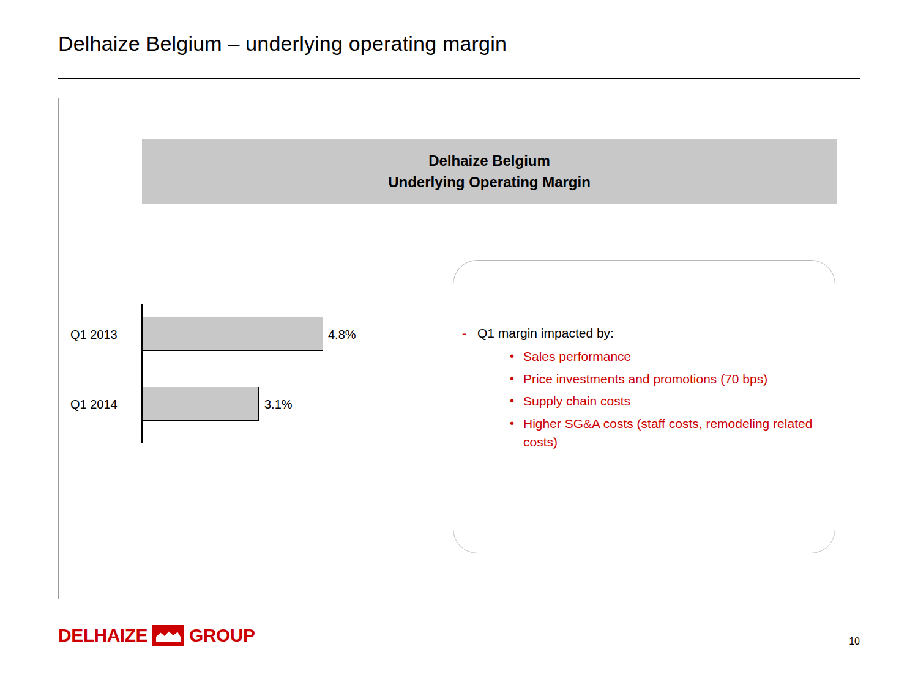Delhaize Belgium – underlying operating margin
Delhaize Belgium
Underlying Operating Margin
Q1 2013
Q1 2014
4.8%
3.1%
- Q1 margin impacted by:
Sales performance
Price investments and promotions (70 bps)
Supply chain costs
Higher SG&A costs (staff costs, remodeling related costs)
DELHAIZE GROUP
10